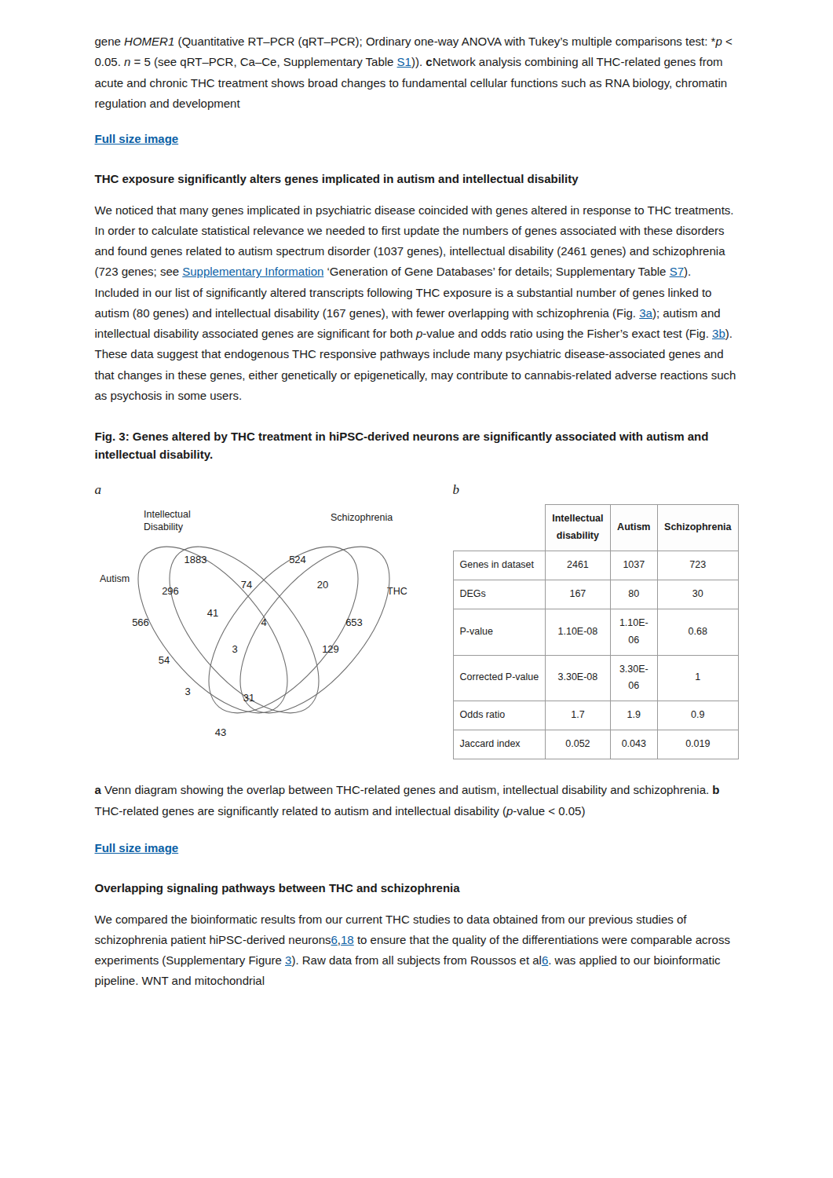gene HOMER1 (Quantitative RT–PCR (qRT–PCR); Ordinary one-way ANOVA with Tukey’s multiple comparisons test: *p < 0.05. n = 5 (see qRT–PCR, Ca–Ce, Supplementary Table S1)). c Network analysis combining all THC-related genes from acute and chronic THC treatment shows broad changes to fundamental cellular functions such as RNA biology, chromatin regulation and development
Full size image
THC exposure significantly alters genes implicated in autism and intellectual disability
We noticed that many genes implicated in psychiatric disease coincided with genes altered in response to THC treatments. In order to calculate statistical relevance we needed to first update the numbers of genes associated with these disorders and found genes related to autism spectrum disorder (1037 genes), intellectual disability (2461 genes) and schizophrenia (723 genes; see Supplementary Information ‘Generation of Gene Databases’ for details; Supplementary Table S7). Included in our list of significantly altered transcripts following THC exposure is a substantial number of genes linked to autism (80 genes) and intellectual disability (167 genes), with fewer overlapping with schizophrenia (Fig. 3a); autism and intellectual disability associated genes are significant for both p-value and odds ratio using the Fisher’s exact test (Fig. 3b). These data suggest that endogenous THC responsive pathways include many psychiatric disease-associated genes and that changes in these genes, either genetically or epigenetically, may contribute to cannabis-related adverse reactions such as psychosis in some users.
Fig. 3: Genes altered by THC treatment in hiPSC-derived neurons are significantly associated with autism and intellectual disability.
a Intellectual Disability Schizophrenia Autism THC 1883 524 74 20 296 41 4 653 566 3 129 54 3 31 43
b
| | Intellectual disability | Autism | Schizophrenia |
| --- | --- | --- | --- |
| Genes in dataset | 2461 | 1037 | 723 |
| DEGs | 167 | 80 | 30 |
| P-value | 1.10E-08 | 1.10E-06 | 0.68 |
| Corrected P-value | 3.30E-08 | 3.30E-06 | 1 |
| Odds ratio | 1.7 | 1.9 | 0.9 |
| Jaccard index | 0.052 | 0.043 | 0.019 |
a Venn diagram showing the overlap between THC-related genes and autism, intellectual disability and schizophrenia. b THC-related genes are significantly related to autism and intellectual disability (p-value < 0.05)
Full size image
Overlapping signaling pathways between THC and schizophrenia
We compared the bioinformatic results from our current THC studies to data obtained from our previous studies of schizophrenia patient hiPSC-derived neurons6,18 to ensure that the quality of the differentiations were comparable across experiments (Supplementary Figure 3). Raw data from all subjects from Roussos et al6. was applied to our bioinformatic pipeline. WNT and mitochondrial